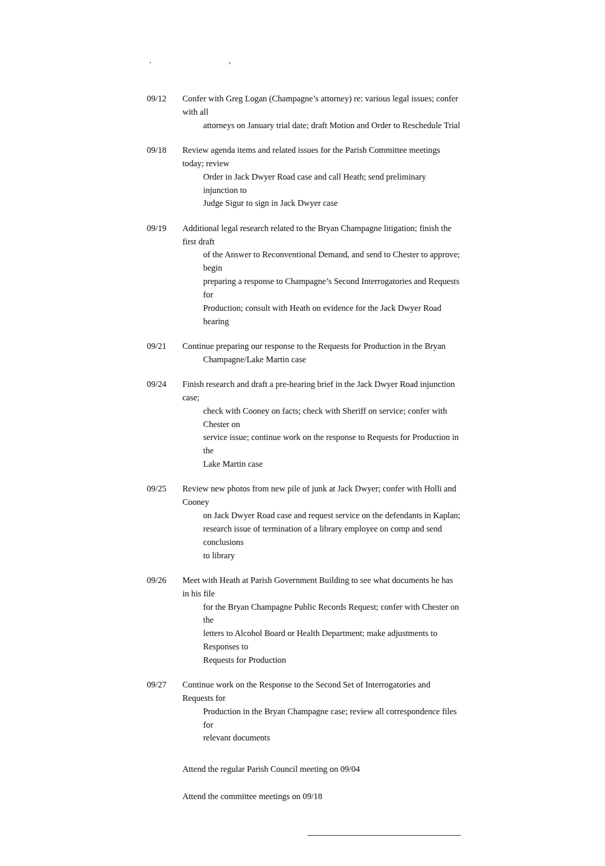. ,
09/12
Confer with Greg Logan (Champagne’s attorney) re: various legal issues; confer with all
attorneys on January trial date; draft Motion and Order to Reschedule Trial
09/18
Review agenda items and related issues for the Parish Committee meetings today; review
Order in Jack Dwyer Road case and call Heath; send preliminary injunction to
Judge Sigur to sign in Jack Dwyer case
09/19
Additional legal research related to the Bryan Champagne litigation; finish the first draft
of the Answer to Reconventional Demand, and send to Chester to approve; begin
preparing a response to Champagne’s Second Interrogatories and Requests for
Production; consult with Heath on evidence for the Jack Dwyer Road hearing
09/21
Continue preparing our response to the Requests for Production in the Bryan
Champagne/Lake Martin case
09/24
Finish research and draft a pre-hearing brief in the Jack Dwyer Road injunction case;
check with Cooney on facts; check with Sheriff on service; confer with Chester on
service issue; continue work on the response to Requests for Production in the
Lake Martin case
09/25
Review new photos from new pile of junk at Jack Dwyer; confer with Holli and Cooney
on Jack Dwyer Road case and request service on the defendants in Kaplan;
research issue of termination of a library employee on comp and send conclusions
to library
09/26
Meet with Heath at Parish Government Building to see what documents he has in his file
for the Bryan Champagne Public Records Request; confer with Chester on the
letters to Alcohol Board or Health Department; make adjustments to Responses to
Requests for Production
09/27
Continue work on the Response to the Second Set of Interrogatories and Requests for
Production in the Bryan Champagne case; review all correspondence files for
relevant documents
Attend the regular Parish Council meeting on 09/04
Attend the committee meetings on 09/18